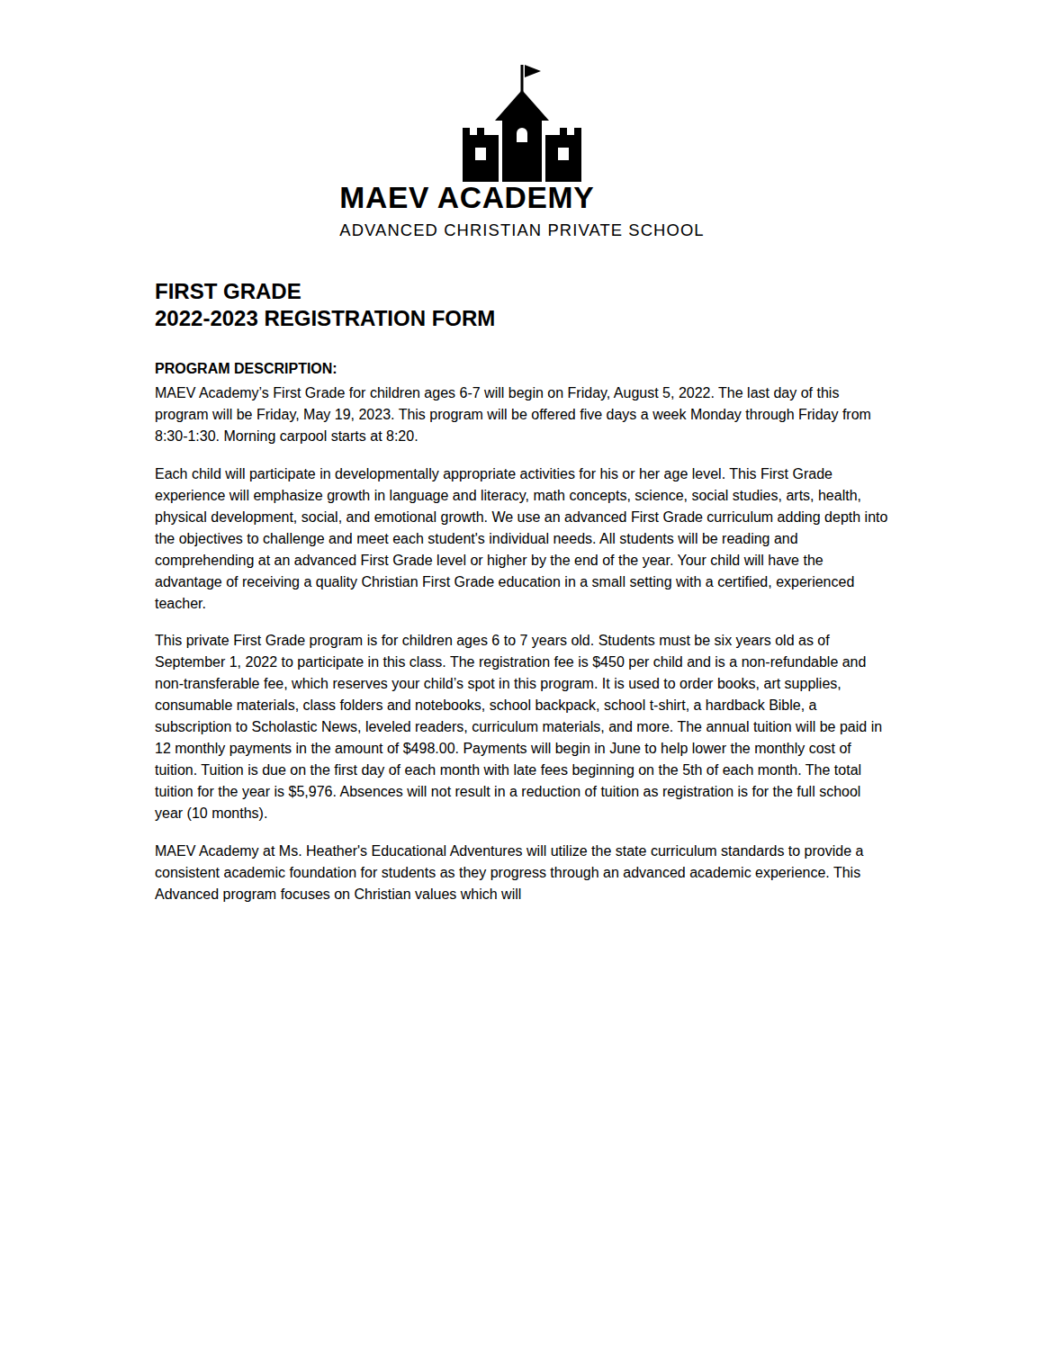MAEV ACADEMY
ADVANCED CHRISTIAN PRIVATE SCHOOL
FIRST GRADE
2022-2023 REGISTRATION FORM
PROGRAM DESCRIPTION:
MAEV Academy’s First Grade for children ages 6-7 will begin on Friday, August 5, 2022. The last day of this program will be Friday, May 19, 2023. This program will be offered five days a week Monday through Friday from 8:30-1:30. Morning carpool starts at 8:20.
Each child will participate in developmentally appropriate activities for his or her age level. This First Grade experience will emphasize growth in language and literacy, math concepts, science, social studies, arts, health, physical development, social, and emotional growth. We use an advanced First Grade curriculum adding depth into the objectives to challenge and meet each student's individual needs. All students will be reading and comprehending at an advanced First Grade level or higher by the end of the year. Your child will have the advantage of receiving a quality Christian First Grade education in a small setting with a certified, experienced teacher.
This private First Grade program is for children ages 6 to 7 years old. Students must be six years old as of September 1, 2022 to participate in this class. The registration fee is $450 per child and is a non-refundable and non-transferable fee, which reserves your child’s spot in this program. It is used to order books, art supplies, consumable materials, class folders and notebooks, school backpack, school t-shirt, a hardback Bible, a subscription to Scholastic News, leveled readers, curriculum materials, and more. The annual tuition will be paid in 12 monthly payments in the amount of $498.00. Payments will begin in June to help lower the monthly cost of tuition. Tuition is due on the first day of each month with late fees beginning on the 5th of each month. The total tuition for the year is $5,976. Absences will not result in a reduction of tuition as registration is for the full school year (10 months).
MAEV Academy at Ms. Heather's Educational Adventures will utilize the state curriculum standards to provide a consistent academic foundation for students as they progress through an advanced academic experience. This Advanced program focuses on Christian values which will